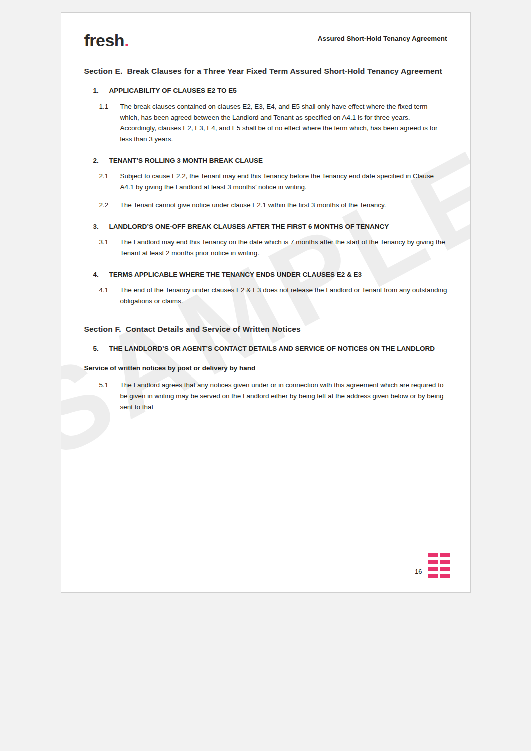SAMPLE
fresh.
Assured Short-Hold Tenancy Agreement
Section E. Break Clauses for a Three Year Fixed Term Assured Short-Hold Tenancy Agreement
APPLICABILITY OF CLAUSES E2 TO E5
1.1 The break clauses contained on clauses E2, E3, E4, and E5 shall only have effect where the fixed term which, has been agreed between the Landlord and Tenant as specified on A4.1 is for three years. Accordingly, clauses E2, E3, E4, and E5 shall be of no effect where the term which, has been agreed is for less than 3 years.
TENANT’S ROLLING 3 MONTH BREAK CLAUSE
2.1 Subject to cause E2.2, the Tenant may end this Tenancy before the Tenancy end date specified in Clause A4.1 by giving the Landlord at least 3 months’ notice in writing.
2.2 The Tenant cannot give notice under clause E2.1 within the first 3 months of the Tenancy.
LANDLORD’S ONE-OFF BREAK CLAUSES AFTER THE FIRST 6 MONTHS OF TENANCY
3.1 The Landlord may end this Tenancy on the date which is 7 months after the start of the Tenancy by giving the Tenant at least 2 months prior notice in writing.
TERMS APPLICABLE WHERE THE TENANCY ENDS UNDER CLAUSES E2 & E3
4.1 The end of the Tenancy under clauses E2 & E3 does not release the Landlord or Tenant from any outstanding obligations or claims.
Section F. Contact Details and Service of Written Notices
THE LANDLORD’S OR AGENT’S CONTACT DETAILS AND SERVICE OF NOTICES ON THE LANDLORD
Service of written notices by post or delivery by hand
5.1 The Landlord agrees that any notices given under or in connection with this agreement which are required to be given in writing may be served on the Landlord either by being left at the address given below or by being sent to that
16